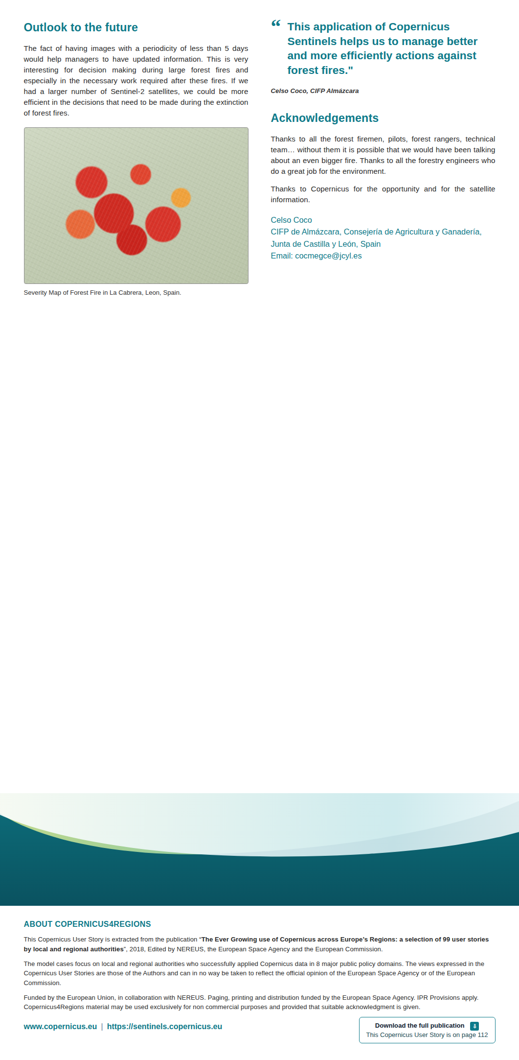Outlook to the future
The fact of having images with a periodicity of less than 5 days would help managers to have updated information. This is very interesting for decision making during large forest fires and especially in the necessary work required after these fires. If we had a larger number of Sentinel-2 satellites, we could be more efficient in the decisions that need to be made during the extinction of forest fires.
Severity Map of Forest Fire in La Cabrera, Leon, Spain.
“ This application of Copernicus Sentinels helps us to manage better and more efficiently actions against forest fires."
Celso Coco, CIFP Almázcara
Acknowledgements
Thanks to all the forest firemen, pilots, forest rangers, technical team… without them it is possible that we would have been talking about an even bigger fire. Thanks to all the forestry engineers who do a great job for the environment.
Thanks to Copernicus for the opportunity and for the satellite information.
Celso Coco
CIFP de Almázcara, Consejería de Agricultura y Ganadería,
Junta de Castilla y León, Spain
Email: cocmegce@jcyl.es
About Copernicus4Regions
This Copernicus User Story is extracted from the publication “The Ever Growing use of Copernicus across Europe’s Regions: a selection of 99 user stories by local and regional authorities”, 2018, Edited by NEREUS, the European Space Agency and the European Commission.
The model cases focus on local and regional authorities who successfully applied Copernicus data in 8 major public policy domains. The views expressed in the Copernicus User Stories are those of the Authors and can in no way be taken to reflect the official opinion of the European Space Agency or of the European Commission.
Funded by the European Union, in collaboration with NEREUS. Paging, printing and distribution funded by the European Space Agency. IPR Provisions apply. Copernicus4Regions material may be used exclusively for non commercial purposes and provided that suitable acknowledgment is given.
Download the full publication ⇩ This Copernicus User Story is on page 112
www.copernicus.eu|https://sentinels.copernicus.eu